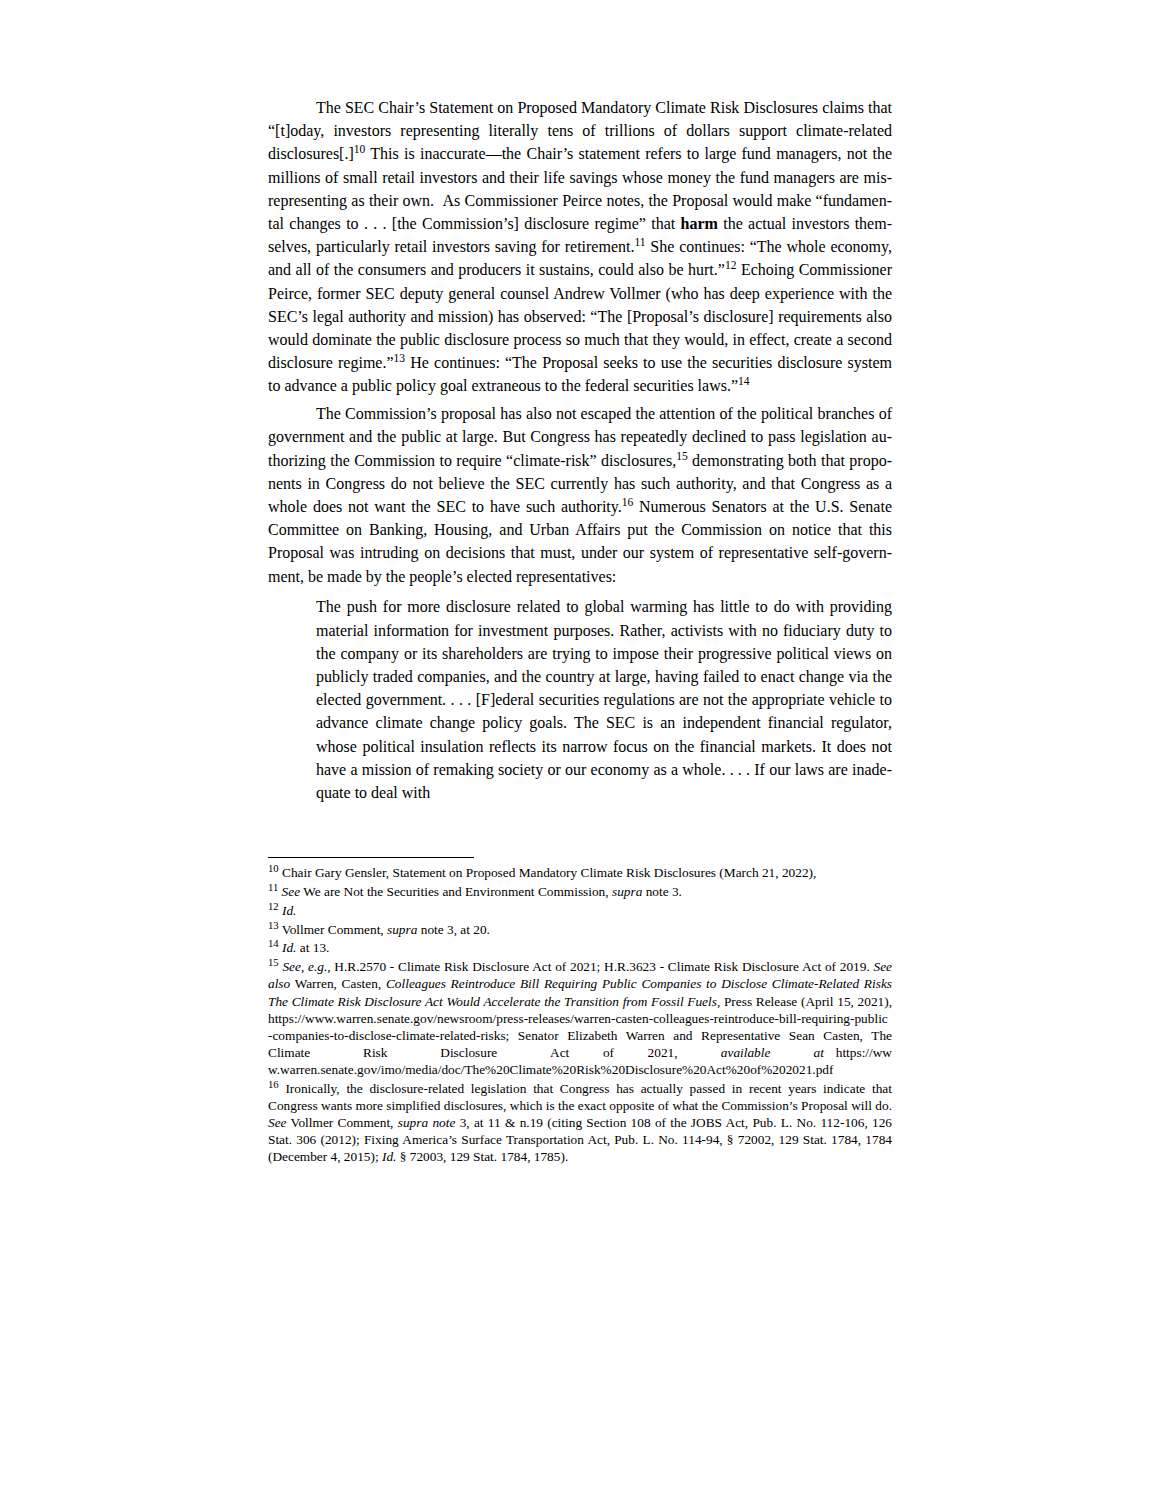The SEC Chair’s Statement on Proposed Mandatory Climate Risk Disclosures claims that “[t]oday, investors representing literally tens of trillions of dollars support climate-related disclosures[.]10 This is inaccurate—the Chair’s statement refers to large fund managers, not the millions of small retail investors and their life savings whose money the fund managers are misrepresenting as their own. As Commissioner Peirce notes, the Proposal would make “fundamental changes to . . . [the Commission’s] disclosure regime” that harm the actual investors themselves, particularly retail investors saving for retirement.11 She continues: “The whole economy, and all of the consumers and producers it sustains, could also be hurt.”12 Echoing Commissioner Peirce, former SEC deputy general counsel Andrew Vollmer (who has deep experience with the SEC’s legal authority and mission) has observed: “The [Proposal’s disclosure] requirements also would dominate the public disclosure process so much that they would, in effect, create a second disclosure regime.”13 He continues: “The Proposal seeks to use the securities disclosure system to advance a public policy goal extraneous to the federal securities laws.”14
The Commission’s proposal has also not escaped the attention of the political branches of government and the public at large. But Congress has repeatedly declined to pass legislation authorizing the Commission to require “climate-risk” disclosures,15 demonstrating both that proponents in Congress do not believe the SEC currently has such authority, and that Congress as a whole does not want the SEC to have such authority.16 Numerous Senators at the U.S. Senate Committee on Banking, Housing, and Urban Affairs put the Commission on notice that this Proposal was intruding on decisions that must, under our system of representative self-government, be made by the people’s elected representatives:
The push for more disclosure related to global warming has little to do with providing material information for investment purposes. Rather, activists with no fiduciary duty to the company or its shareholders are trying to impose their progressive political views on publicly traded companies, and the country at large, having failed to enact change via the elected government. . . . [F]ederal securities regulations are not the appropriate vehicle to advance climate change policy goals. The SEC is an independent financial regulator, whose political insulation reflects its narrow focus on the financial markets. It does not have a mission of remaking society or our economy as a whole. . . . If our laws are inadequate to deal with
10 Chair Gary Gensler, Statement on Proposed Mandatory Climate Risk Disclosures (March 21, 2022),
11 See We are Not the Securities and Environment Commission, supra note 3.
12 Id.
13 Vollmer Comment, supra note 3, at 20.
14 Id. at 13.
15 See, e.g., H.R.2570 - Climate Risk Disclosure Act of 2021; H.R.3623 - Climate Risk Disclosure Act of 2019. See also Warren, Casten, Colleagues Reintroduce Bill Requiring Public Companies to Disclose Climate-Related Risks The Climate Risk Disclosure Act Would Accelerate the Transition from Fossil Fuels, Press Release (April 15, 2021), https://www.warren.senate.gov/newsroom/press-releases/warren-casten-colleagues-reintroduce-bill-requiring-public-companies-to-disclose-climate-related-risks; Senator Elizabeth Warren and Representative Sean Casten, The Climate Risk Disclosure Act of 2021, available at https://www.warren.senate.gov/imo/media/doc/The%20Climate%20Risk%20Disclosure%20Act%20of%202021.pdf
16 Ironically, the disclosure-related legislation that Congress has actually passed in recent years indicate that Congress wants more simplified disclosures, which is the exact opposite of what the Commission’s Proposal will do. See Vollmer Comment, supra note 3, at 11 & n.19 (citing Section 108 of the JOBS Act, Pub. L. No. 112-106, 126 Stat. 306 (2012); Fixing America’s Surface Transportation Act, Pub. L. No. 114-94, § 72002, 129 Stat. 1784, 1784 (December 4, 2015); Id. § 72003, 129 Stat. 1784, 1785).